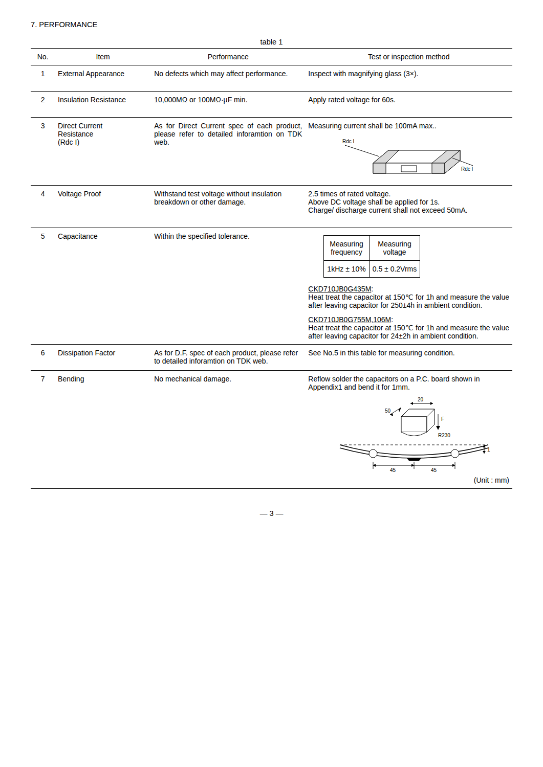7. PERFORMANCE
table 1
| No. | Item | Performance | Test or inspection method |
| --- | --- | --- | --- |
| 1 | External Appearance | No defects which may affect performance. | Inspect with magnifying glass (3×). |
| 2 | Insulation Resistance | 10,000MΩ or 100MΩ·µF min. | Apply rated voltage for 60s. |
| 3 | Direct Current Resistance (Rdc I) | As for Direct Current spec of each product, please refer to detailed inforamtion on TDK web. | Measuring current shall be 100mA max.. Rdc I Rdc I |
| 4 | Voltage Proof | Withstand test voltage without insulation breakdown or other damage. | 2.5 times of rated voltage. Above DC voltage shall be applied for 1s. Charge/ discharge current shall not exceed 50mA. |
| 5 | Capacitance | Within the specified tolerance. | / Measuring frequency / Measuring voltage / / --- / --- / / 1kHz ± 10% / 0.5 ± 0.2Vrms / CKD710JB0G435M : Heat treat the capacitor at 150℃ for 1h and measure the value after leaving capacitor for 250±4h in ambient condition. CKD710JB0G755M,106M : Heat treat the capacitor at 150℃ for 1h and measure the value after leaving capacitor for 24±2h in ambient condition. |
| 6 | Dissipation Factor | As for D.F. spec of each product, please refer to detailed inforamtion on TDK web. | See No.5 in this table for measuring condition. |
| 7 | Bending | No mechanical damage. | Reflow solder the capacitors on a P.C. board shown in Appendix1 and bend it for 1mm. 20 50 F R230 1 45 45 (Unit : mm) |
— 3 —